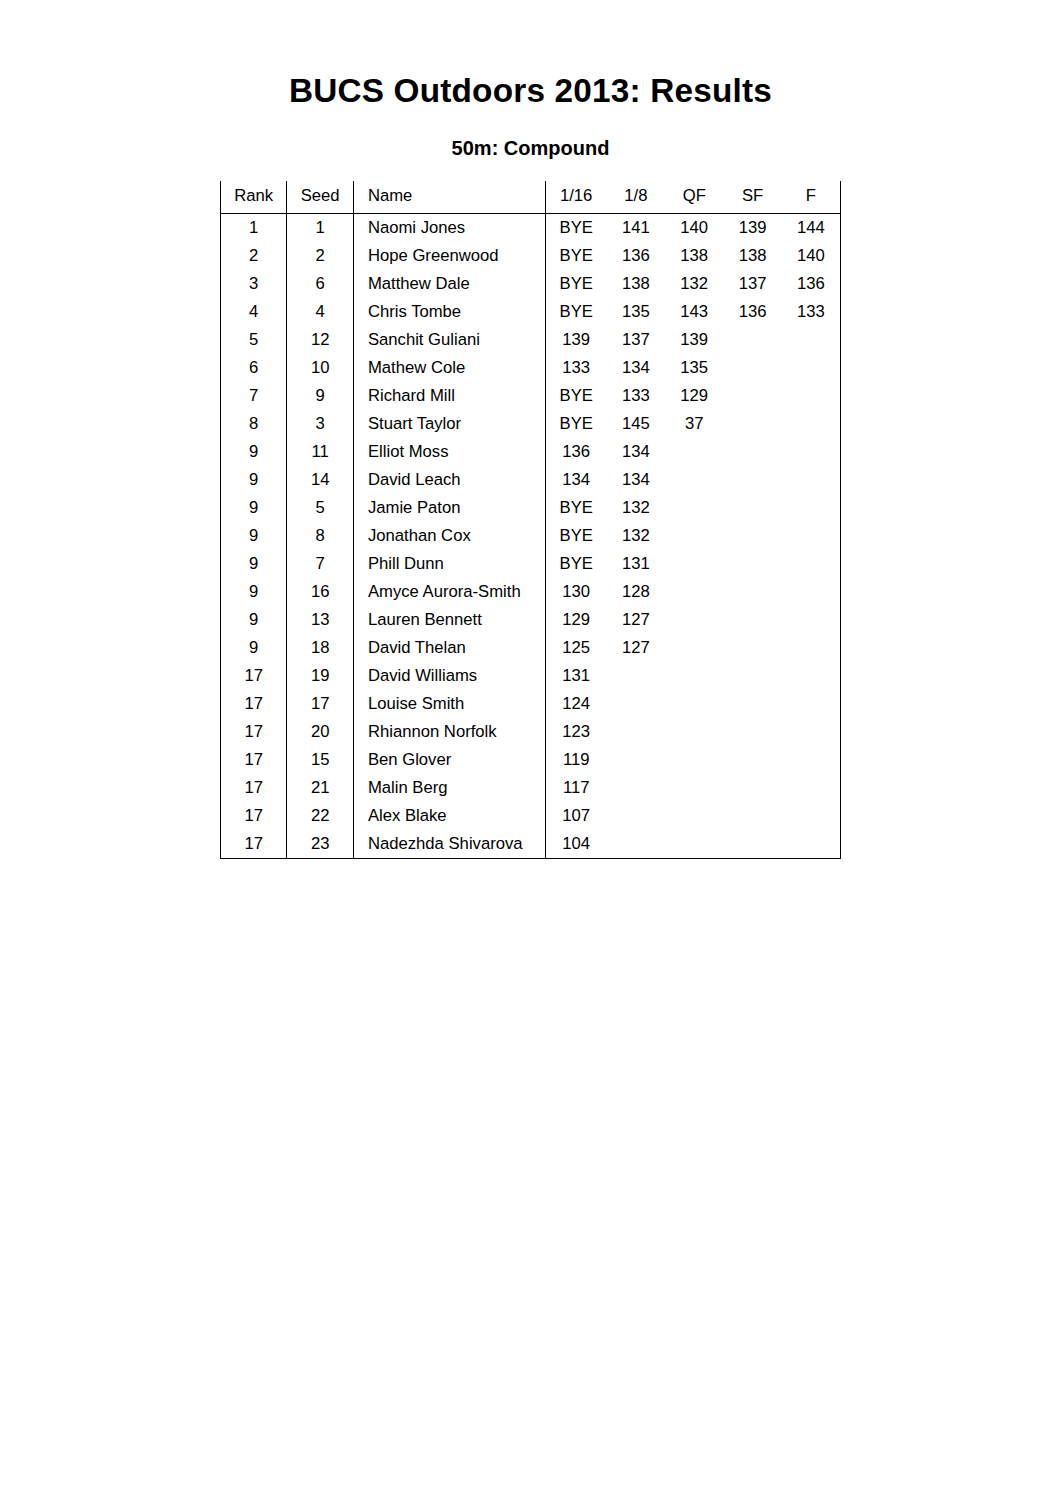BUCS Outdoors 2013: Results
50m: Compound
50m Compound results
| Rank | Seed | Name | 1/16 | 1/8 | QF | SF | F |
| --- | --- | --- | --- | --- | --- | --- | --- |
| 1 | 1 | Naomi Jones | BYE | 141 | 140 | 139 | 144 |
| 2 | 2 | Hope Greenwood | BYE | 136 | 138 | 138 | 140 |
| 3 | 6 | Matthew Dale | BYE | 138 | 132 | 137 | 136 |
| 4 | 4 | Chris Tombe | BYE | 135 | 143 | 136 | 133 |
| 5 | 12 | Sanchit Guliani | 139 | 137 | 139 | | |
| 6 | 10 | Mathew Cole | 133 | 134 | 135 | | |
| 7 | 9 | Richard Mill | BYE | 133 | 129 | | |
| 8 | 3 | Stuart Taylor | BYE | 145 | 37 | | |
| 9 | 11 | Elliot Moss | 136 | 134 | | | |
| 9 | 14 | David Leach | 134 | 134 | | | |
| 9 | 5 | Jamie Paton | BYE | 132 | | | |
| 9 | 8 | Jonathan Cox | BYE | 132 | | | |
| 9 | 7 | Phill Dunn | BYE | 131 | | | |
| 9 | 16 | Amyce Aurora-Smith | 130 | 128 | | | |
| 9 | 13 | Lauren Bennett | 129 | 127 | | | |
| 9 | 18 | David Thelan | 125 | 127 | | | |
| 17 | 19 | David Williams | 131 | | | | |
| 17 | 17 | Louise Smith | 124 | | | | |
| 17 | 20 | Rhiannon Norfolk | 123 | | | | |
| 17 | 15 | Ben Glover | 119 | | | | |
| 17 | 21 | Malin Berg | 117 | | | | |
| 17 | 22 | Alex Blake | 107 | | | | |
| 17 | 23 | Nadezhda Shivarova | 104 | | | | |